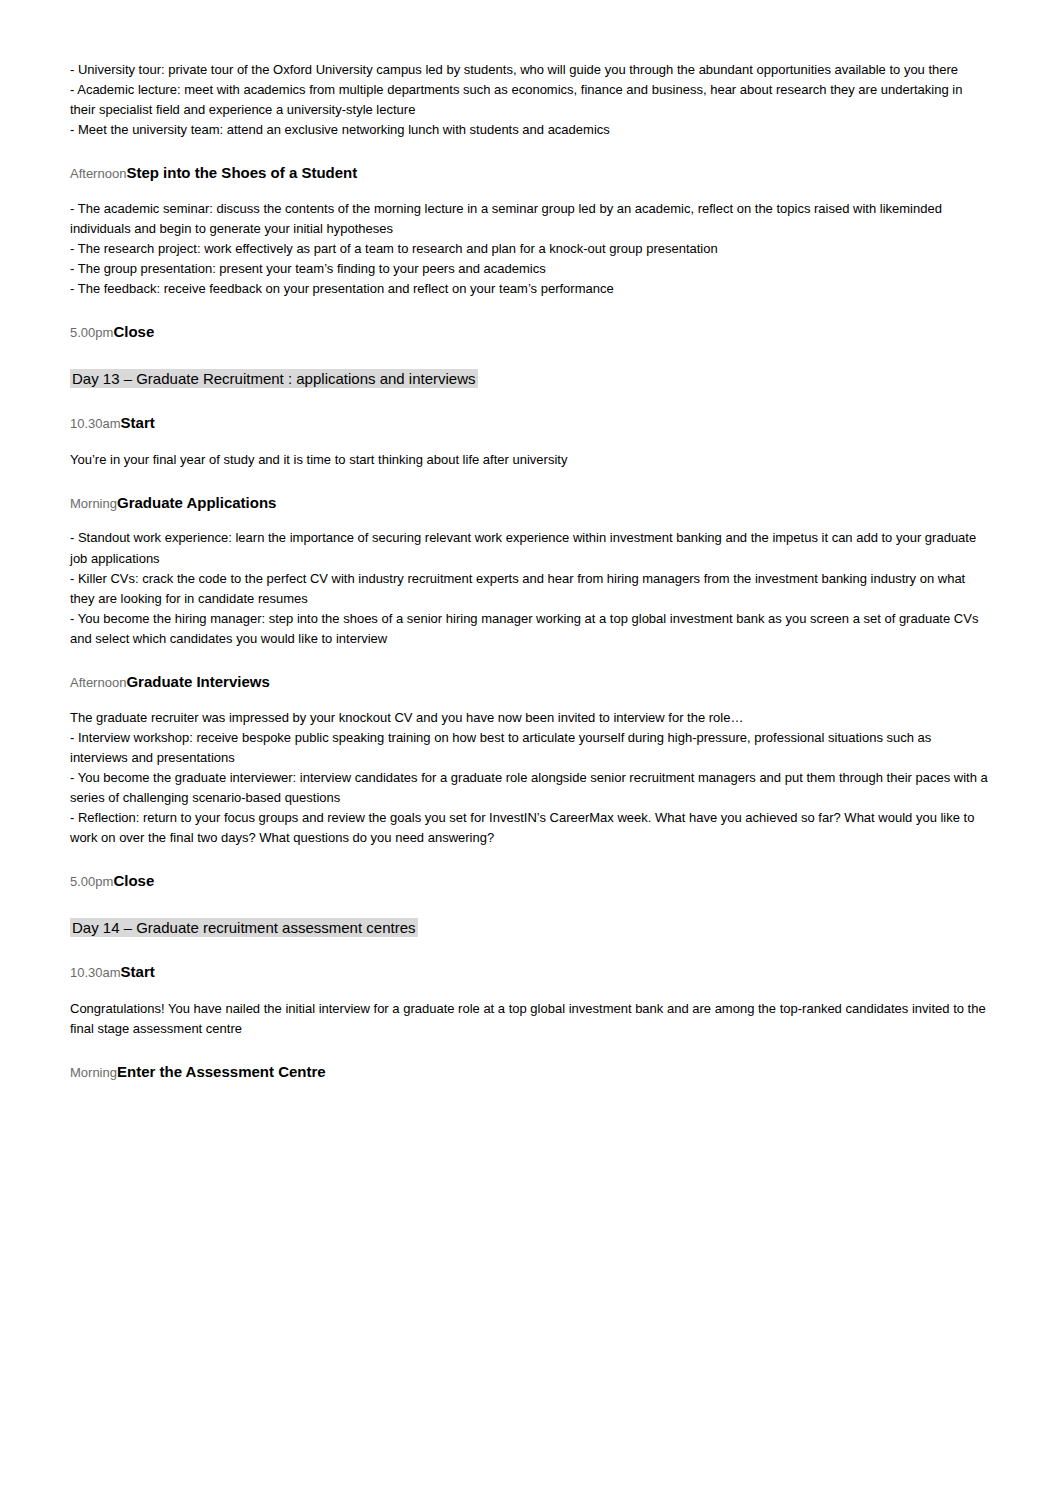- University tour: private tour of the Oxford University campus led by students, who will guide you through the abundant opportunities available to you there
- Academic lecture: meet with academics from multiple departments such as economics, finance and business, hear about research they are undertaking in their specialist field and experience a university-style lecture
- Meet the university team: attend an exclusive networking lunch with students and academics
Afternoon Step into the Shoes of a Student
- The academic seminar: discuss the contents of the morning lecture in a seminar group led by an academic, reflect on the topics raised with likeminded individuals and begin to generate your initial hypotheses
- The research project: work effectively as part of a team to research and plan for a knock-out group presentation
- The group presentation: present your team’s finding to your peers and academics
- The feedback: receive feedback on your presentation and reflect on your team’s performance
5.00pm Close
Day 13 – Graduate Recruitment : applications and interviews
10.30am Start
You’re in your final year of study and it is time to start thinking about life after university
Morning Graduate Applications
- Standout work experience: learn the importance of securing relevant work experience within investment banking and the impetus it can add to your graduate job applications
- Killer CVs: crack the code to the perfect CV with industry recruitment experts and hear from hiring managers from the investment banking industry on what they are looking for in candidate resumes
- You become the hiring manager: step into the shoes of a senior hiring manager working at a top global investment bank as you screen a set of graduate CVs and select which candidates you would like to interview
Afternoon Graduate Interviews
The graduate recruiter was impressed by your knockout CV and you have now been invited to interview for the role…
- Interview workshop: receive bespoke public speaking training on how best to articulate yourself during high-pressure, professional situations such as interviews and presentations
- You become the graduate interviewer: interview candidates for a graduate role alongside senior recruitment managers and put them through their paces with a series of challenging scenario-based questions
- Reflection: return to your focus groups and review the goals you set for InvestIN’s CareerMax week. What have you achieved so far? What would you like to work on over the final two days? What questions do you need answering?
5.00pm Close
Day 14 – Graduate recruitment assessment centres
10.30am Start
Congratulations! You have nailed the initial interview for a graduate role at a top global investment bank and are among the top-ranked candidates invited to the final stage assessment centre
Morning Enter the Assessment Centre